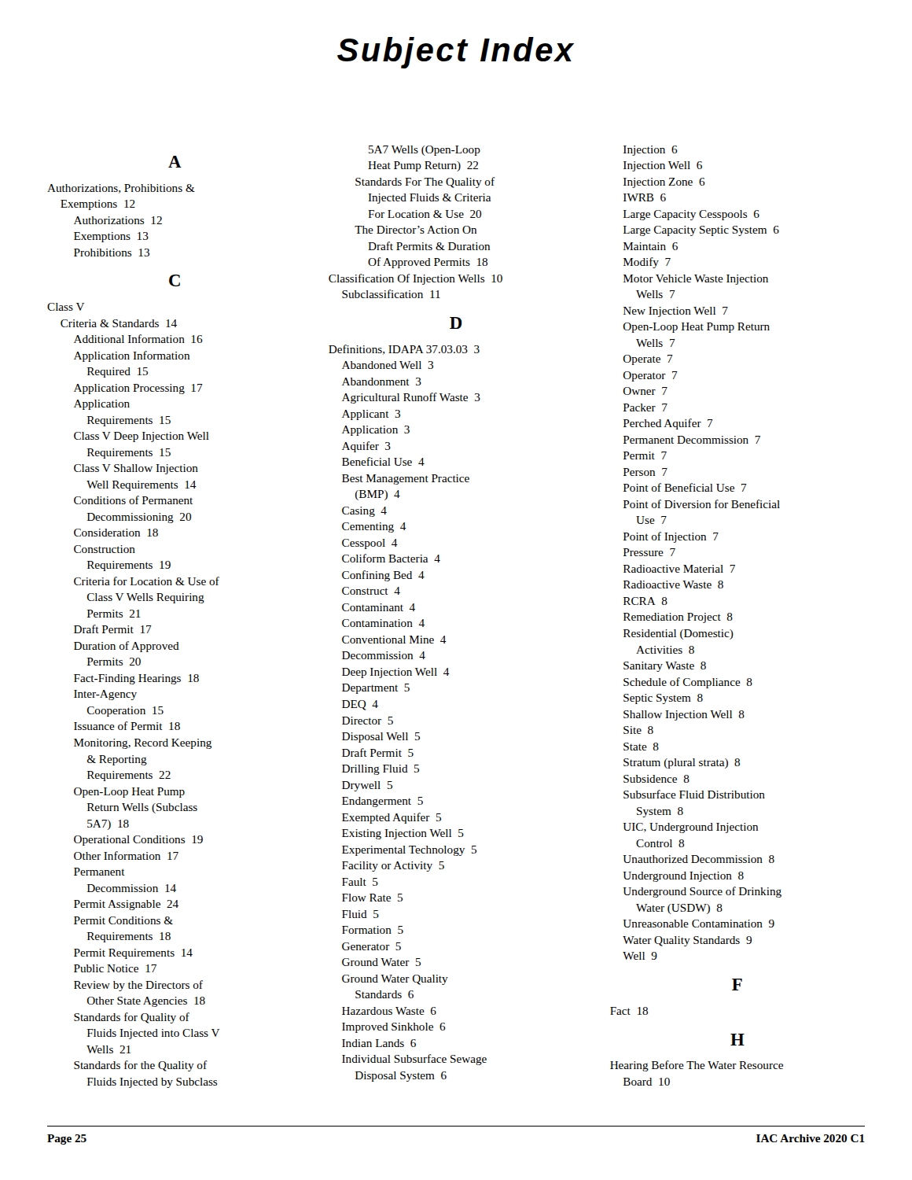Subject Index
A
Authorizations, Prohibitions &
Exemptions 12
Authorizations 12
Exemptions 13
Prohibitions 13
C
Class V
Criteria & Standards 14
Additional Information 16
Application Information
Required 15
Application Processing 17
Application
Requirements 15
Class V Deep Injection Well
Requirements 15
Class V Shallow Injection
Well Requirements 14
Conditions of Permanent
Decommissioning 20
Consideration 18
Construction
Requirements 19
Criteria for Location & Use of
Class V Wells Requiring
Permits 21
Draft Permit 17
Duration of Approved
Permits 20
Fact-Finding Hearings 18
Inter-Agency
Cooperation 15
Issuance of Permit 18
Monitoring, Record Keeping
& Reporting
Requirements 22
Open-Loop Heat Pump
Return Wells (Subclass
5A7) 18
Operational Conditions 19
Other Information 17
Permanent
Decommission 14
Permit Assignable 24
Permit Conditions &
Requirements 18
Permit Requirements 14
Public Notice 17
Review by the Directors of
Other State Agencies 18
Standards for Quality of
Fluids Injected into Class V
Wells 21
Standards for the Quality of
Fluids Injected by Subclass
5A7 Wells (Open-Loop
Heat Pump Return) 22
Standards For The Quality of
Injected Fluids & Criteria
For Location & Use 20
The Director’s Action On
Draft Permits & Duration
Of Approved Permits 18
Classification Of Injection Wells 10
Subclassification 11
D
Definitions, IDAPA 37.03.03 3
Abandoned Well 3
Abandonment 3
Agricultural Runoff Waste 3
Applicant 3
Application 3
Aquifer 3
Beneficial Use 4
Best Management Practice
(BMP) 4
Casing 4
Cementing 4
Cesspool 4
Coliform Bacteria 4
Confining Bed 4
Construct 4
Contaminant 4
Contamination 4
Conventional Mine 4
Decommission 4
Deep Injection Well 4
Department 5
DEQ 4
Director 5
Disposal Well 5
Draft Permit 5
Drilling Fluid 5
Drywell 5
Endangerment 5
Exempted Aquifer 5
Existing Injection Well 5
Experimental Technology 5
Facility or Activity 5
Fault 5
Flow Rate 5
Fluid 5
Formation 5
Generator 5
Ground Water 5
Ground Water Quality
Standards 6
Hazardous Waste 6
Improved Sinkhole 6
Indian Lands 6
Individual Subsurface Sewage
Disposal System 6
Injection 6
Injection Well 6
Injection Zone 6
IWRB 6
Large Capacity Cesspools 6
Large Capacity Septic System 6
Maintain 6
Modify 7
Motor Vehicle Waste Injection
Wells 7
New Injection Well 7
Open-Loop Heat Pump Return
Wells 7
Operate 7
Operator 7
Owner 7
Packer 7
Perched Aquifer 7
Permanent Decommission 7
Permit 7
Person 7
Point of Beneficial Use 7
Point of Diversion for Beneficial
Use 7
Point of Injection 7
Pressure 7
Radioactive Material 7
Radioactive Waste 8
RCRA 8
Remediation Project 8
Residential (Domestic)
Activities 8
Sanitary Waste 8
Schedule of Compliance 8
Septic System 8
Shallow Injection Well 8
Site 8
State 8
Stratum (plural strata) 8
Subsidence 8
Subsurface Fluid Distribution
System 8
UIC, Underground Injection
Control 8
Unauthorized Decommission 8
Underground Injection 8
Underground Source of Drinking
Water (USDW) 8
Unreasonable Contamination 9
Water Quality Standards 9
Well 9
F
Fact 18
H
Hearing Before The Water Resource
Board 10
Page 25 IAC Archive 2020 C1